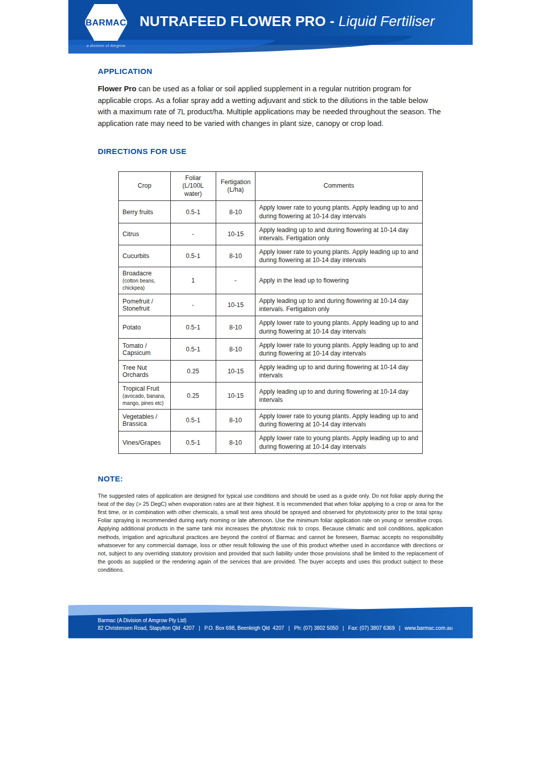BARMAC
a division of Amgrow
NUTRAFEED FLOWER PRO - Liquid Fertiliser
APPLICATION
Flower Pro can be used as a foliar or soil applied supplement in a regular nutrition program for applicable crops. As a foliar spray add a wetting adjuvant and stick to the dilutions in the table below with a maximum rate of 7L product/ha. Multiple applications may be needed throughout the season. The application rate may need to be varied with changes in plant size, canopy or crop load.
DIRECTIONS FOR USE
| Crop | Foliar (L/100L water) | Fertigation (L/ha) | Comments |
| --- | --- | --- | --- |
| Berry fruits | 0.5-1 | 8-10 | Apply lower rate to young plants. Apply leading up to and during flowering at 10-14 day intervals |
| Citrus | - | 10-15 | Apply leading up to and during flowering at 10-14 day intervals. Fertigation only |
| Cucurbits | 0.5-1 | 8-10 | Apply lower rate to young plants. Apply leading up to and during flowering at 10-14 day intervals |
| Broadacre (cotton beans, chickpea) | 1 | - | Apply in the lead up to flowering |
| Pomefruit / Stonefruit | - | 10-15 | Apply leading up to and during flowering at 10-14 day intervals. Fertigation only |
| Potato | 0.5-1 | 8-10 | Apply lower rate to young plants. Apply leading up to and during flowering at 10-14 day intervals |
| Tomato / Capsicum | 0.5-1 | 8-10 | Apply lower rate to young plants. Apply leading up to and during flowering at 10-14 day intervals |
| Tree Nut Orchards | 0.25 | 10-15 | Apply leading up to and during flowering at 10-14 day intervals |
| Tropical Fruit (avocado, banana, mango, pines etc) | 0.25 | 10-15 | Apply leading up to and during flowering at 10-14 day intervals |
| Vegetables / Brassica | 0.5-1 | 8-10 | Apply lower rate to young plants. Apply leading up to and during flowering at 10-14 day intervals |
| Vines/Grapes | 0.5-1 | 8-10 | Apply lower rate to young plants. Apply leading up to and during flowering at 10-14 day intervals |
NOTE:
The suggested rates of application are designed for typical use conditions and should be used as a guide only. Do not foliar apply during the heat of the day (> 25 DegC) when evaporation rates are at their highest. It is recommended that when foliar applying to a crop or area for the first time, or in combination with other chemicals, a small test area should be sprayed and observed for phytotoxicity prior to the total spray. Foliar spraying is recommended during early morning or late afternoon. Use the minimum foliar application rate on young or sensitive crops. Applying additional products in the same tank mix increases the phytotoxic risk to crops. Because climatic and soil conditions, application methods, irrigation and agricultural practices are beyond the control of Barmac and cannot be foreseen, Barmac accepts no responsibility whatsoever for any commercial damage, loss or other result following the use of this product whether used in accordance with directions or not, subject to any overriding statutory provision and provided that such liability under those provisions shall be limited to the replacement of the goods as supplied or the rendering again of the services that are provided. The buyer accepts and uses this product subject to these conditions.
Barmac (A Division of Amgrow Pty Ltd)
82 Christensen Road, Stapylton Qld 4207 | P.O. Box 698, Beenleigh Qld 4207 | Ph: (07) 3802 5050 | Fax: (07) 3807 6369 | www.barmac.com.au